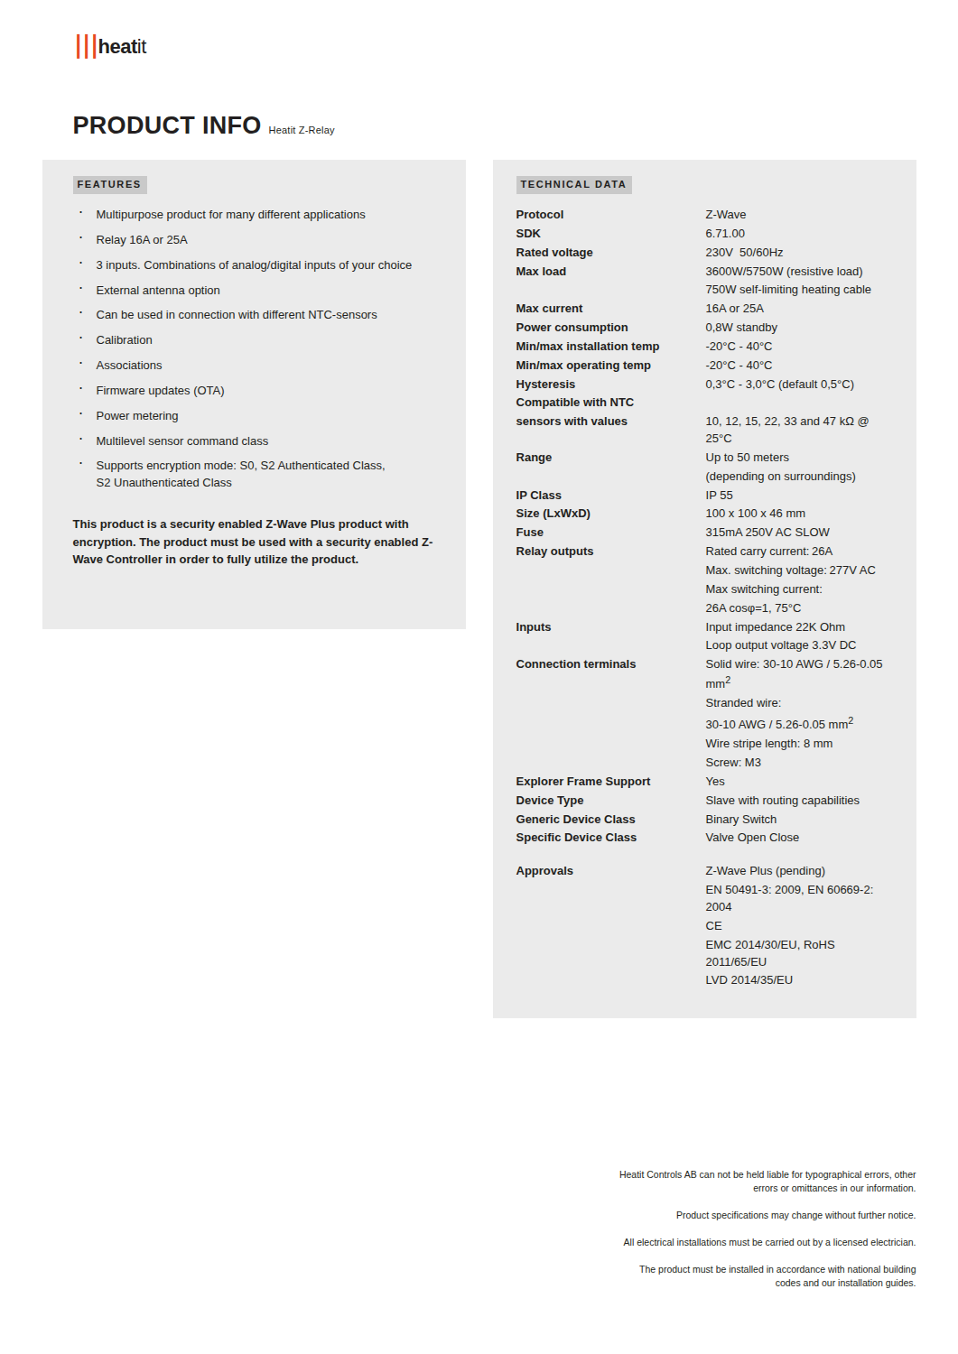⎮⎮⎮heatit
PRODUCT INFOHeatit Z-Relay
FEATURES
Multipurpose product for many different applications
Relay 16A or 25A
3 inputs. Combinations of analog/digital inputs of your choice
External antenna option
Can be used in connection with different NTC-sensors
Calibration
Associations
Firmware updates (OTA)
Power metering
Multilevel sensor command class
Supports encryption mode: S0, S2 Authenticated Class,S2 Unauthenticated Class
This product is a security enabled Z-Wave Plus product with encryption. The product must be used with a security enabled Z-Wave Controller in order to fully utilize the product.
TECHNICAL DATA
| Protocol | Z-Wave |
| SDK | 6.71.00 |
| Rated voltage | 230V 50/60Hz |
| Max load | 3600W/5750W (resistive load) |
| | 750W self-limiting heating cable |
| Max current | 16A or 25A |
| Power consumption | 0,8W standby |
| Min/max installation temp | -20°C - 40°C |
| Min/max operating temp | -20°C - 40°C |
| Hysteresis | 0,3°C - 3,0°C (default 0,5°C) |
| Compatible with NTC | |
| sensors with values | 10, 12, 15, 22, 33 and 47 kΩ @ 25°C |
| Range | Up to 50 meters |
| | (depending on surroundings) |
| IP Class | IP 55 |
| Size (LxWxD) | 100 x 100 x 46 mm |
| Fuse | 315mA 250V AC SLOW |
| Relay outputs | Rated carry current: 26A |
| | Max. switching voltage: 277V AC |
| | Max switching current: |
| | 26A cosφ=1, 75°C |
| Inputs | Input impedance 22K Ohm |
| | Loop output voltage 3.3V DC |
| Connection terminals | Solid wire: 30-10 AWG / 5.26-0.05 mm 2 |
| | Stranded wire: |
| | 30-10 AWG / 5.26-0.05 mm 2 |
| | Wire stripe length: 8 mm |
| | Screw: M3 |
| Explorer Frame Support | Yes |
| Device Type | Slave with routing capabilities |
| Generic Device Class | Binary Switch |
| Specific Device Class | Valve Open Close |
| Approvals | Z-Wave Plus (pending) |
| | EN 50491-3: 2009, EN 60669-2: 2004 |
| | CE |
| | EMC 2014/30/EU, RoHS 2011/65/EU |
| | LVD 2014/35/EU |
Heatit Controls AB can not be held liable for typographical errors, other errors or omittances in our information.
Product specifications may change without further notice.
All electrical installations must be carried out by a licensed electrician.
The product must be installed in accordance with national building codes and our installation guides.